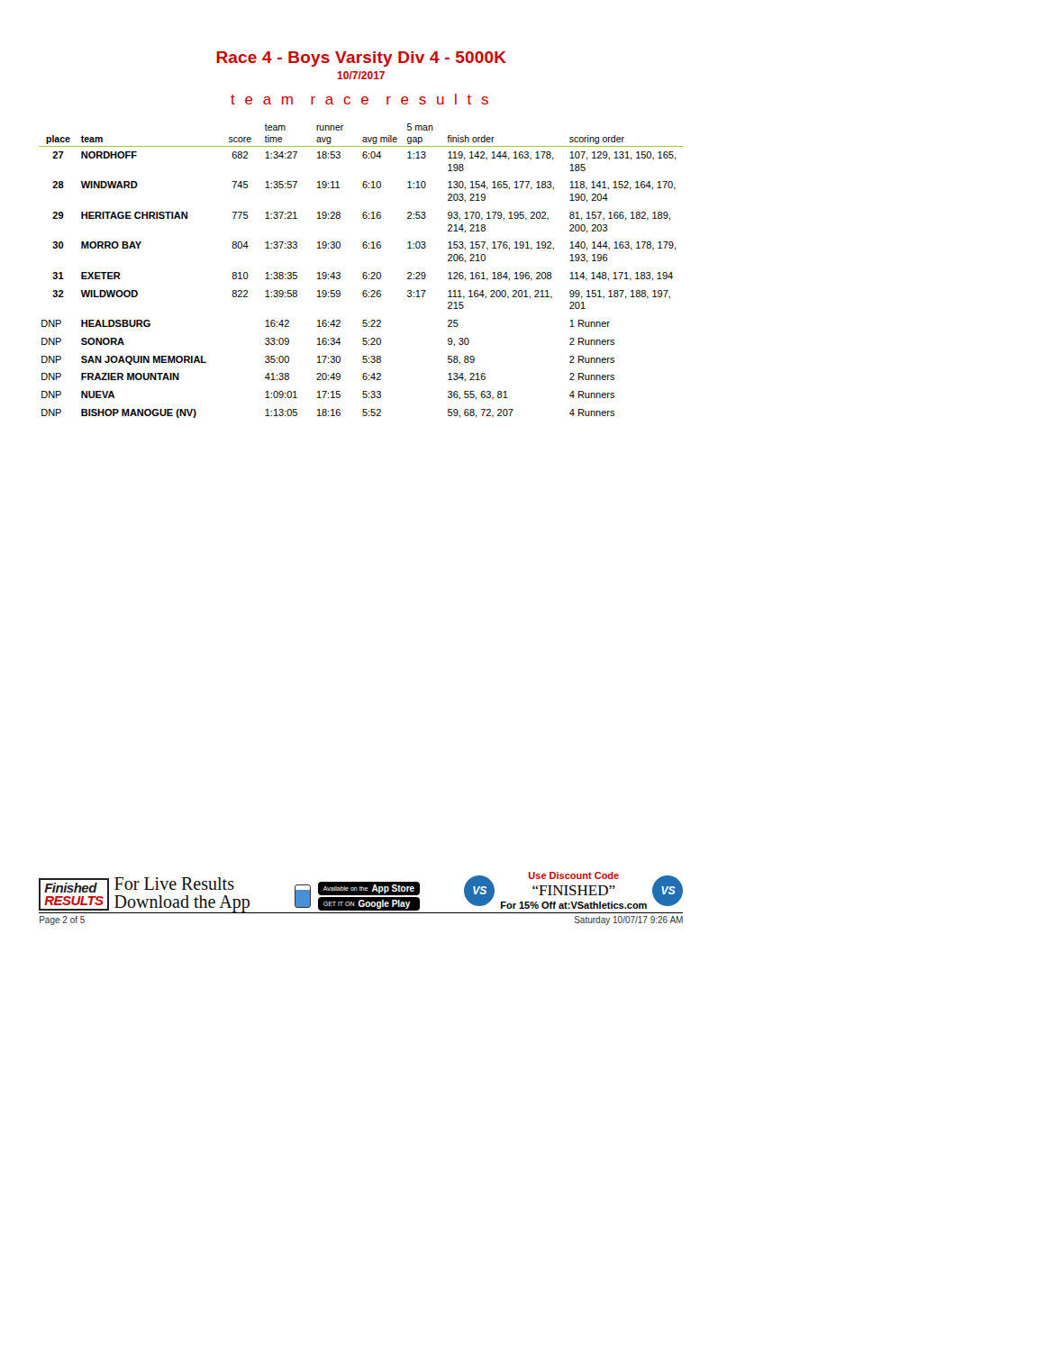Race 4 - Boys Varsity Div 4 - 5000K
10/7/2017
t e a m r a c e r e s u l t s
| | | | team | runner | | 5 man | | |
| --- | --- | --- | --- | --- | --- | --- | --- | --- |
| place | team | score | time | avg | avg mile | gap | finish order | scoring order |
| 27 | NORDHOFF | 682 | 1:34:27 | 18:53 | 6:04 | 1:13 | 119, 142, 144, 163, 178, 198 | 107, 129, 131, 150, 165, 185 |
| 28 | WINDWARD | 745 | 1:35:57 | 19:11 | 6:10 | 1:10 | 130, 154, 165, 177, 183, 203, 219 | 118, 141, 152, 164, 170, 190, 204 |
| 29 | HERITAGE CHRISTIAN | 775 | 1:37:21 | 19:28 | 6:16 | 2:53 | 93, 170, 179, 195, 202, 214, 218 | 81, 157, 166, 182, 189, 200, 203 |
| 30 | MORRO BAY | 804 | 1:37:33 | 19:30 | 6:16 | 1:03 | 153, 157, 176, 191, 192, 206, 210 | 140, 144, 163, 178, 179, 193, 196 |
| 31 | EXETER | 810 | 1:38:35 | 19:43 | 6:20 | 2:29 | 126, 161, 184, 196, 208 | 114, 148, 171, 183, 194 |
| 32 | WILDWOOD | 822 | 1:39:58 | 19:59 | 6:26 | 3:17 | 111, 164, 200, 201, 211, 215 | 99, 151, 187, 188, 197, 201 |
| DNP | HEALDSBURG | | 16:42 | 16:42 | 5:22 | | 25 | 1 Runner |
| DNP | SONORA | | 33:09 | 16:34 | 5:20 | | 9, 30 | 2 Runners |
| DNP | SAN JOAQUIN MEMORIAL | | 35:00 | 17:30 | 5:38 | | 58, 89 | 2 Runners |
| DNP | FRAZIER MOUNTAIN | | 41:38 | 20:49 | 6:42 | | 134, 216 | 2 Runners |
| DNP | NUEVA | | 1:09:01 | 17:15 | 5:33 | | 36, 55, 63, 81 | 4 Runners |
| DNP | BISHOP MANOGUE (NV) | | 1:13:05 | 18:16 | 5:52 | | 59, 68, 72, 207 | 4 Runners |
Finished
RESULTS
For Live Results
Download the App
Available on the App Store
GET IT ON Google Play
Use Discount Code
“FINISHED”
For 15% Off at:VSathletics.com
Page 2 of 5 Saturday 10/07/17 9:26 AM